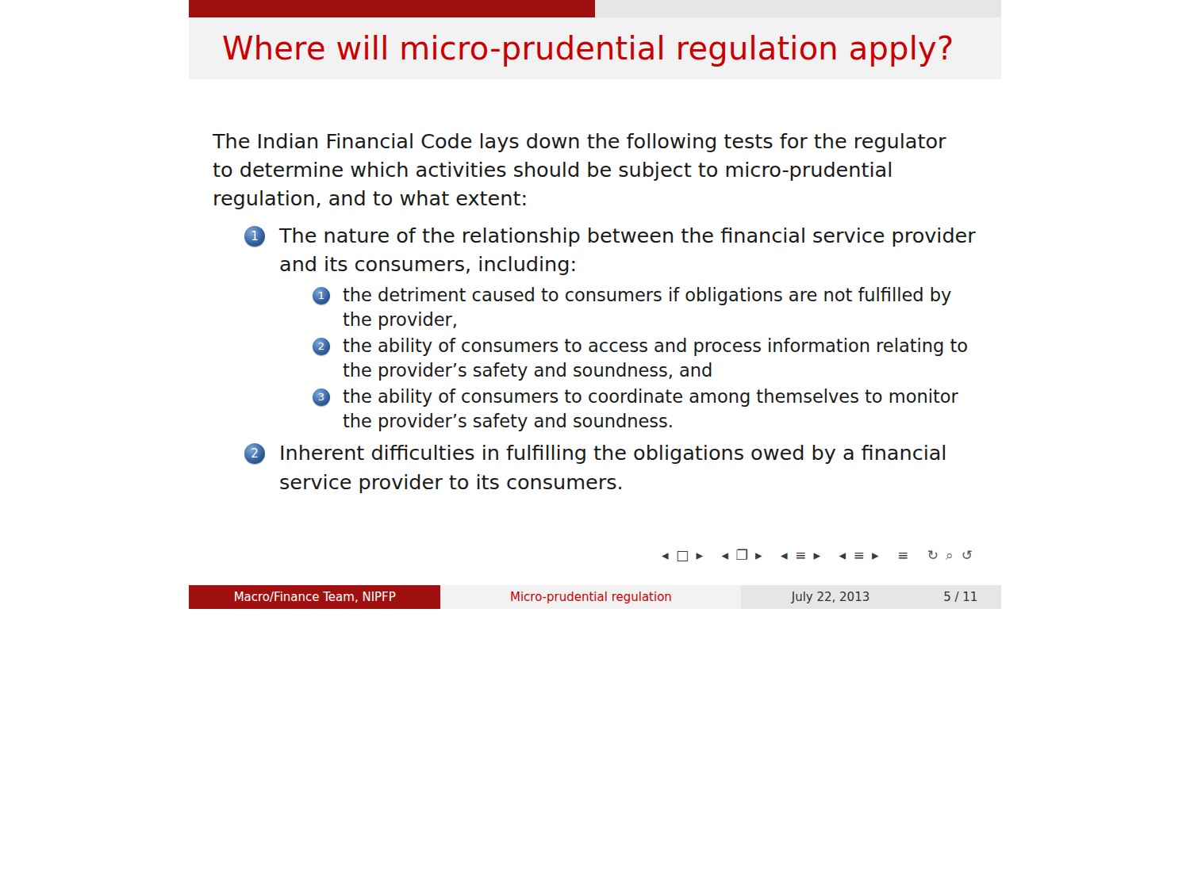Where will micro-prudential regulation apply?
The Indian Financial Code lays down the following tests for the regulator
to determine which activities should be subject to micro-prudential
regulation, and to what extent:
1 The nature of the relationship between the financial service provider and its consumers, including:
1the detriment caused to consumers if obligations are not fulfilled by the provider,
2the ability of consumers to access and process information relating to the provider’s safety and soundness, and
3the ability of consumers to coordinate among themselves to monitor the provider’s safety and soundness.
2 Inherent difficulties in fulfilling the obligations owed by a financial service provider to its consumers.
◂ □ ▸ ◂ ❐ ▸ ◂ ≡ ▸ ◂ ≡ ▸ ≡ ↻ ⌕ ↺
Macro/Finance Team, NIPFP
Micro-prudential regulation
July 22, 2013
5 / 11